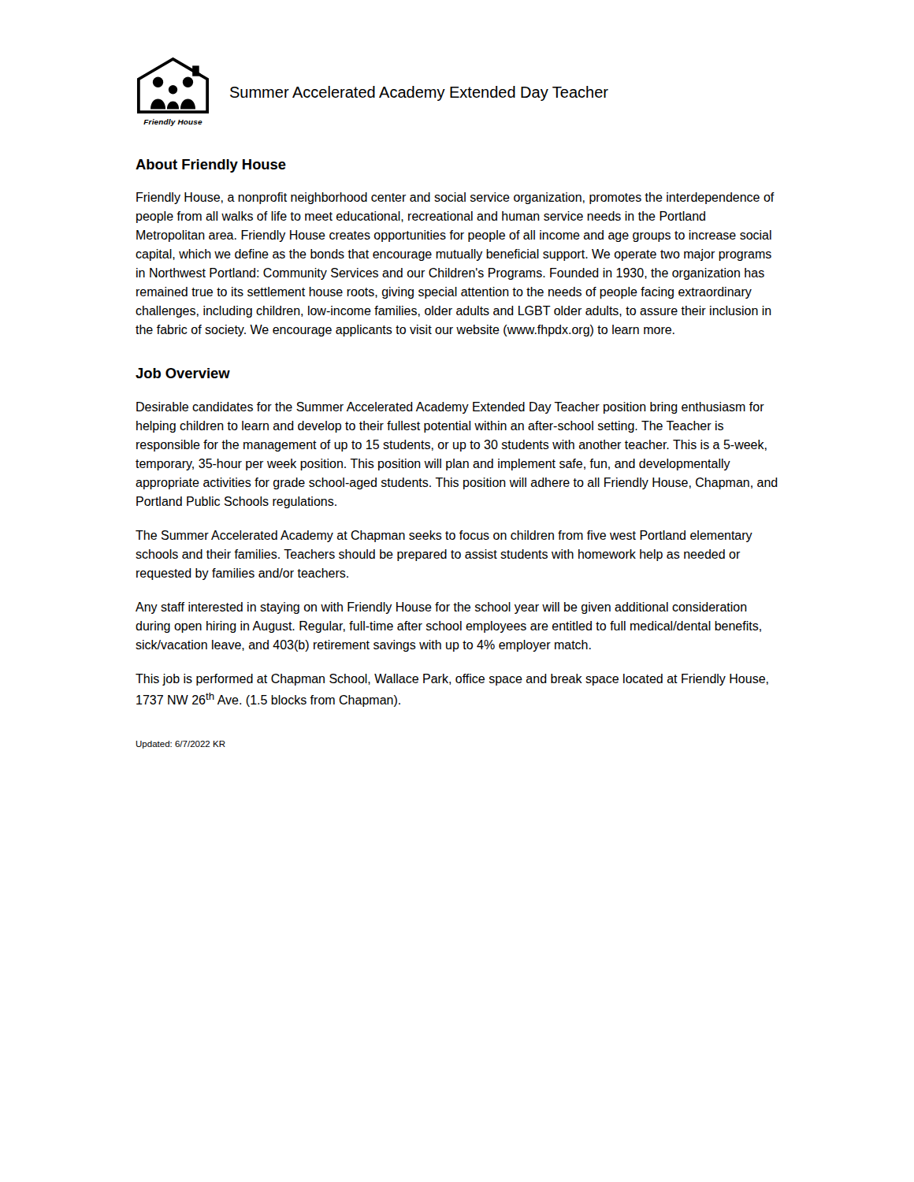Friendly House
Summer Accelerated Academy Extended Day Teacher
About Friendly House
Friendly House, a nonprofit neighborhood center and social service organization, promotes the interdependence of people from all walks of life to meet educational, recreational and human service needs in the Portland Metropolitan area. Friendly House creates opportunities for people of all income and age groups to increase social capital, which we define as the bonds that encourage mutually beneficial support. We operate two major programs in Northwest Portland: Community Services and our Children's Programs. Founded in 1930, the organization has remained true to its settlement house roots, giving special attention to the needs of people facing extraordinary challenges, including children, low-income families, older adults and LGBT older adults, to assure their inclusion in the fabric of society. We encourage applicants to visit our website (www.fhpdx.org) to learn more.
Job Overview
Desirable candidates for the Summer Accelerated Academy Extended Day Teacher position bring enthusiasm for helping children to learn and develop to their fullest potential within an after-school setting. The Teacher is responsible for the management of up to 15 students, or up to 30 students with another teacher. This is a 5-week, temporary, 35-hour per week position. This position will plan and implement safe, fun, and developmentally appropriate activities for grade school-aged students. This position will adhere to all Friendly House, Chapman, and Portland Public Schools regulations.
The Summer Accelerated Academy at Chapman seeks to focus on children from five west Portland elementary schools and their families. Teachers should be prepared to assist students with homework help as needed or requested by families and/or teachers.
Any staff interested in staying on with Friendly House for the school year will be given additional consideration during open hiring in August. Regular, full-time after school employees are entitled to full medical/dental benefits, sick/vacation leave, and 403(b) retirement savings with up to 4% employer match.
This job is performed at Chapman School, Wallace Park, office space and break space located at Friendly House, 1737 NW 26th Ave. (1.5 blocks from Chapman).
Updated: 6/7/2022 KR